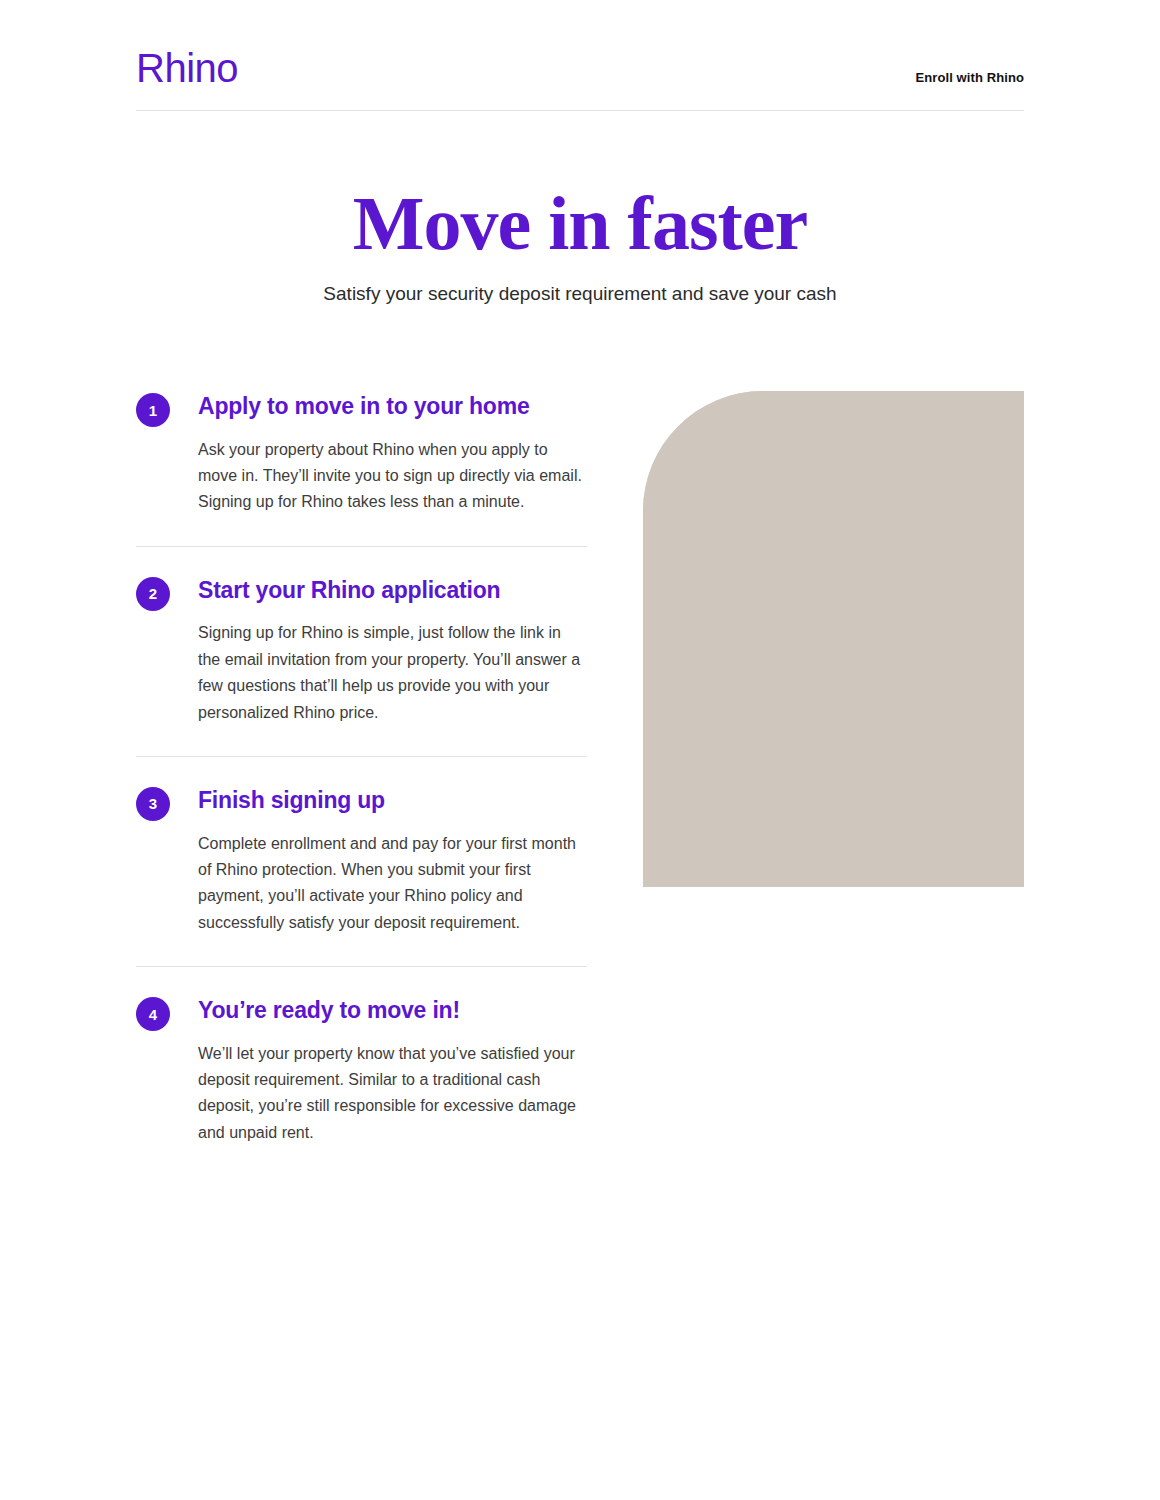Rhino
Enroll with Rhino
Move in faster
Satisfy your security deposit requirement and save your cash
Apply to move in to your home
Ask your property about Rhino when you apply to move in. They’ll invite you to sign up directly via email. Signing up for Rhino takes less than a minute.
Start your Rhino application
Signing up for Rhino is simple, just follow the link in the email invitation from your property. You’ll answer a few questions that’ll help us provide you with your personalized Rhino price.
Finish signing up
Complete enrollment and and pay for your first month of Rhino protection. When you submit your first payment, you’ll activate your Rhino policy and successfully satisfy your deposit requirement.
You’re ready to move in!
We’ll let your property know that you’ve satisfied your deposit requirement. Similar to a traditional cash deposit, you’re still responsible for excessive damage and unpaid rent.